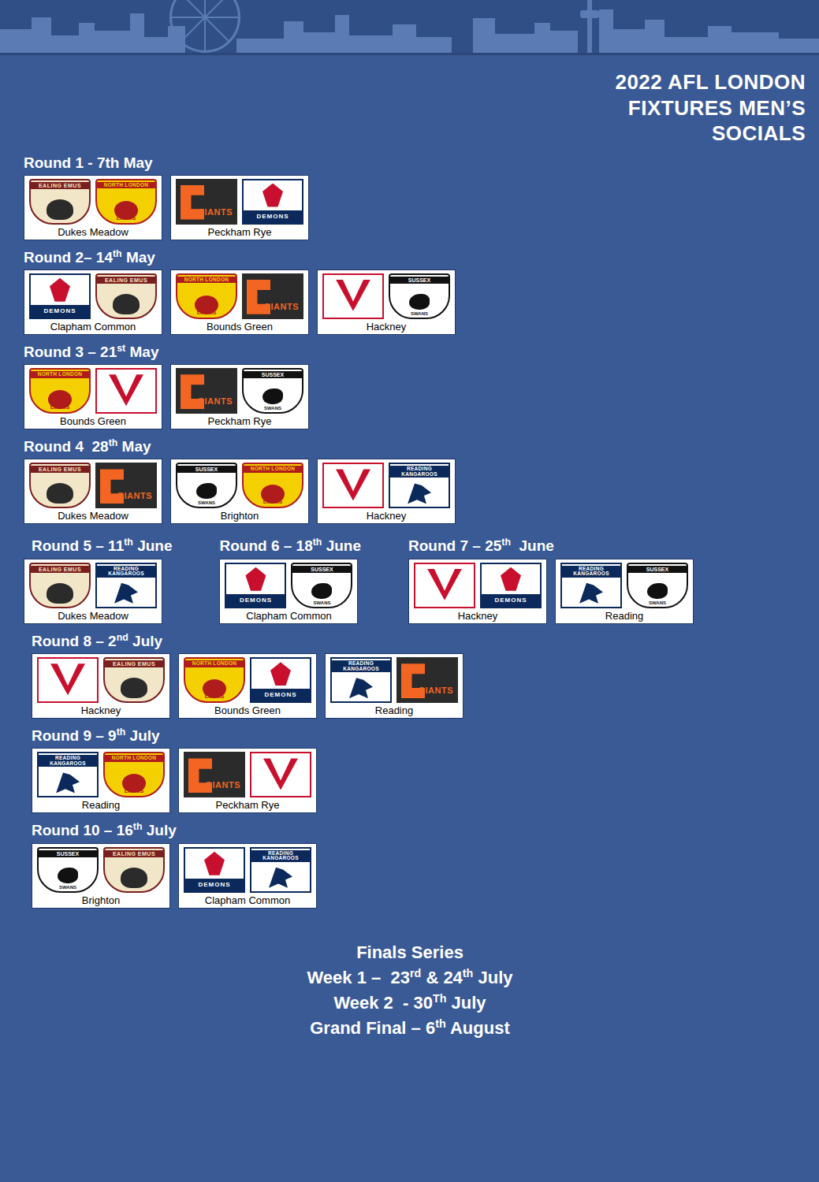2022 AFL LONDON
FIXTURES MEN’S
SOCIALS
Round 1 - 7th May
EALING EMUS
NORTH LONDON
LIONS
Dukes Meadow
GIANTS
DEMONS
Peckham Rye
Round 2– 14th May
DEMONS
EALING EMUS
Clapham Common
NORTH LONDON
LIONS
GIANTS
Bounds Green
SUSSEX
SWANS
Hackney
Round 3 – 21st May
NORTH LONDON
LIONS
Bounds Green
GIANTS
SUSSEX
SWANS
Peckham Rye
Round 4 28th May
EALING EMUS
GIANTS
Dukes Meadow
SUSSEX
SWANS
NORTH LONDON
LIONS
Brighton
READING KANGAROOS
Hackney
Round 5 – 11th June
EALING EMUS
READING KANGAROOS
Dukes Meadow
Round 6 – 18th June
DEMONS
SUSSEX
SWANS
Clapham Common
Round 7 – 25th June
DEMONS
Hackney
READING KANGAROOS
SUSSEX
SWANS
Reading
Round 8 – 2nd July
EALING EMUS
Hackney
NORTH LONDON
LIONS
DEMONS
Bounds Green
READING KANGAROOS
GIANTS
Reading
Round 9 – 9th July
READING KANGAROOS
NORTH LONDON
LIONS
Reading
GIANTS
Peckham Rye
Round 10 – 16th July
SUSSEX
SWANS
EALING EMUS
Brighton
DEMONS
READING KANGAROOS
Clapham Common
Finals Series
Week 1 – 23rd & 24th July
Week 2 - 30Th July
Grand Final – 6th August